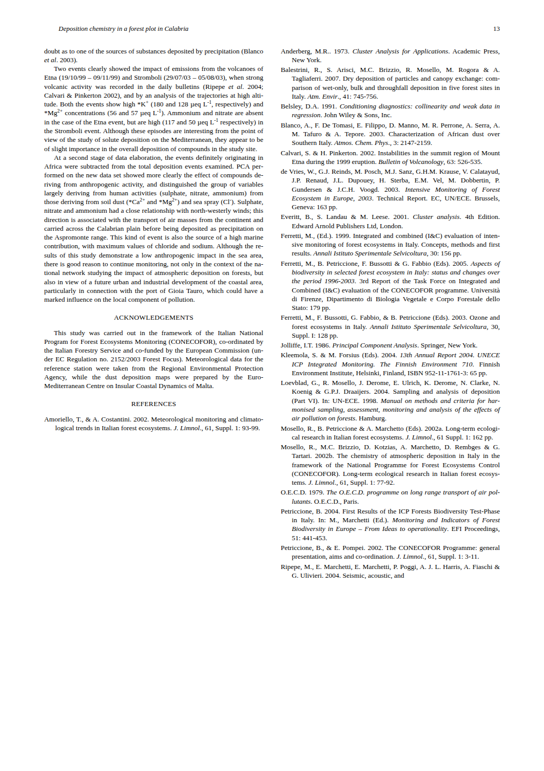Deposition chemistry in a forest plot in Calabria
13
doubt as to one of the sources of substances deposited by precipitation (Blanco et al. 2003).
Two events clearly showed the impact of emissions from the volcanoes of Etna (19/10/99 – 09/11/99) and Stromboli (29/07/03 – 05/08/03), when strong volcanic activity was recorded in the daily bulletins (Ripepe et al. 2004; Calvari & Pinkerton 2002), and by an analysis of the trajectories at high altitude. Both the events show high *K+ (180 and 128 µeq L-1, respectively) and *Mg2+ concentrations (56 and 57 µeq L-1). Ammonium and nitrate are absent in the case of the Etna event, but are high (117 and 50 µeq L-1 respectively) in the Stromboli event. Although these episodes are interesting from the point of view of the study of solute deposition on the Mediterranean, they appear to be of slight importance in the overall deposition of compounds in the study site.
At a second stage of data elaboration, the events definitely originating in Africa were subtracted from the total deposition events examined. PCA performed on the new data set showed more clearly the effect of compounds deriving from anthropogenic activity, and distinguished the group of variables largely deriving from human activities (sulphate, nitrate, ammonium) from those deriving from soil dust (*Ca2+ and *Mg2+) and sea spray (Cl-). Sulphate, nitrate and ammonium had a close relationship with north-westerly winds; this direction is associated with the transport of air masses from the continent and carried across the Calabrian plain before being deposited as precipitation on the Aspromonte range. This kind of event is also the source of a high marine contribution, with maximum values of chloride and sodium. Although the results of this study demonstrate a low anthropogenic impact in the sea area, there is good reason to continue monitoring, not only in the context of the national network studying the impact of atmospheric deposition on forests, but also in view of a future urban and industrial development of the coastal area, particularly in connection with the port of Gioia Tauro, which could have a marked influence on the local component of pollution.
Acknowledgements
This study was carried out in the framework of the Italian National Program for Forest Ecosystems Monitoring (CONECOFOR), co-ordinated by the Italian Forestry Service and co-funded by the European Commission (under EC Regulation no. 2152/2003 Forest Focus). Meteorological data for the reference station were taken from the Regional Environmental Protection Agency, while the dust deposition maps were prepared by the Euro-Mediterranean Centre on Insular Coastal Dynamics of Malta.
References
Amoriello, T., & A. Costantini. 2002. Meteorological monitoring and climatological trends in Italian forest ecosystems. J. Limnol., 61, Suppl. 1: 93-99.
Anderberg, M.R.. 1973. Cluster Analysis for Applications. Academic Press, New York.
Balestrini, R., S. Arisci, M.C. Brizzio, R. Mosello, M. Rogora & A. Tagliaferri. 2007. Dry deposition of particles and canopy exchange: comparison of wet-only, bulk and throughfall deposition in five forest sites in Italy. Atm. Envir., 41: 745-756.
Belsley, D.A. 1991. Conditioning diagnostics: collinearity and weak data in regression. John Wiley & Sons, Inc.
Blanco, A., F. De Tomasi, E. Filippo, D. Manno, M. R. Perrone, A. Serra, A. M. Tafuro & A. Tepore. 2003. Characterization of African dust over Southern Italy. Atmos. Chem. Phys., 3: 2147-2159.
Calvari, S. & H. Pinkerton. 2002. Instabilities in the summit region of Mount Etna during the 1999 eruption. Bulletin of Volcanology, 63: 526-535.
de Vries, W., G.J. Reinds, M. Posch, M.J. Sanz, G.H.M. Krause, V. Calatayud, J.P. Renaud, J.L. Dupouey, H. Sterba, E.M. Vel, M. Dobbertin, P. Gundersen & J.C.H. Voogd. 2003. Intensive Monitoring of Forest Ecosystem in Europe, 2003. Technical Report. EC, UN/ECE. Brussels, Geneva: 163 pp.
Everitt, B., S. Landau & M. Leese. 2001. Cluster analysis. 4th Edition. Edward Arnold Publishers Ltd, London.
Ferretti, M., (Ed.). 1999. Integrated and combined (I&C) evaluation of intensive monitoring of forest ecosystems in Italy. Concepts, methods and first results. Annali Istituto Sperimentale Selvicoltura, 30: 156 pp.
Ferretti, M., B. Petriccione, F. Bussotti & G. Fabbio (Eds). 2005. Aspects of biodiversity in selected forest ecosystem in Italy: status and changes over the period 1996-2003. 3rd Report of the Task Force on Integrated and Combined (I&C) evaluation of the CONECOFOR programme. Università di Firenze, Dipartimento di Biologia Vegetale e Corpo Forestale dello Stato: 179 pp.
Ferretti, M., F. Bussotti, G. Fabbio, & B. Petriccione (Eds). 2003. Ozone and forest ecosystems in Italy. Annali Istituto Sperimentale Selvicoltura, 30, Suppl. I: 128 pp.
Jolliffe, I.T. 1986. Principal Component Analysis. Springer, New York.
Kleemola, S. & M. Forsius (Eds). 2004. 13th Annual Report 2004. UNECE ICP Integrated Monitoring. The Finnish Environment 710. Finnish Environment Institute, Helsinki, Finland, ISBN 952-11-1761-3: 65 pp.
Loevblad, G., R. Mosello, J. Derome, E. Ulrich, K. Derome, N. Clarke, N. Koenig & G.P.J. Draaijers. 2004. Sampling and analysis of deposition (Part VI). In: UN-ECE. 1998. Manual on methods and criteria for harmonised sampling, assessment, monitoring and analysis of the effects of air pollution on forests. Hamburg.
Mosello, R., B. Petriccione & A. Marchetto (Eds). 2002a. Long-term ecological research in Italian forest ecosystems. J. Limnol., 61 Suppl. 1: 162 pp.
Mosello, R., M.C. Brizzio, D. Kotzias, A. Marchetto, D. Rembges & G. Tartari. 2002b. The chemistry of atmospheric deposition in Italy in the framework of the National Programme for Forest Ecosystems Control (CONECOFOR). Long-term ecological research in Italian forest ecosystems. J. Limnol., 61, Suppl. 1: 77-92.
O.E.C.D. 1979. The O.E.C.D. programme on long range transport of air pollutants. O.E.C.D., Paris.
Petriccione, B. 2004. First Results of the ICP Forests Biodiversity Test-Phase in Italy. In: M., Marchetti (Ed.). Monitoring and Indicators of Forest Biodiversity in Europe – From Ideas to operationality. EFI Proceedings, 51: 441-453.
Petriccione, B., & E. Pompei. 2002. The CONECOFOR Programme: general presentation, aims and co-ordination. J. Limnol., 61, Suppl. 1: 3-11.
Ripepe, M., E. Marchetti, E. Marchetti, P. Poggi, A. J. L. Harris, A. Fiaschi & G. Ulivieri. 2004. Seismic, acoustic, and